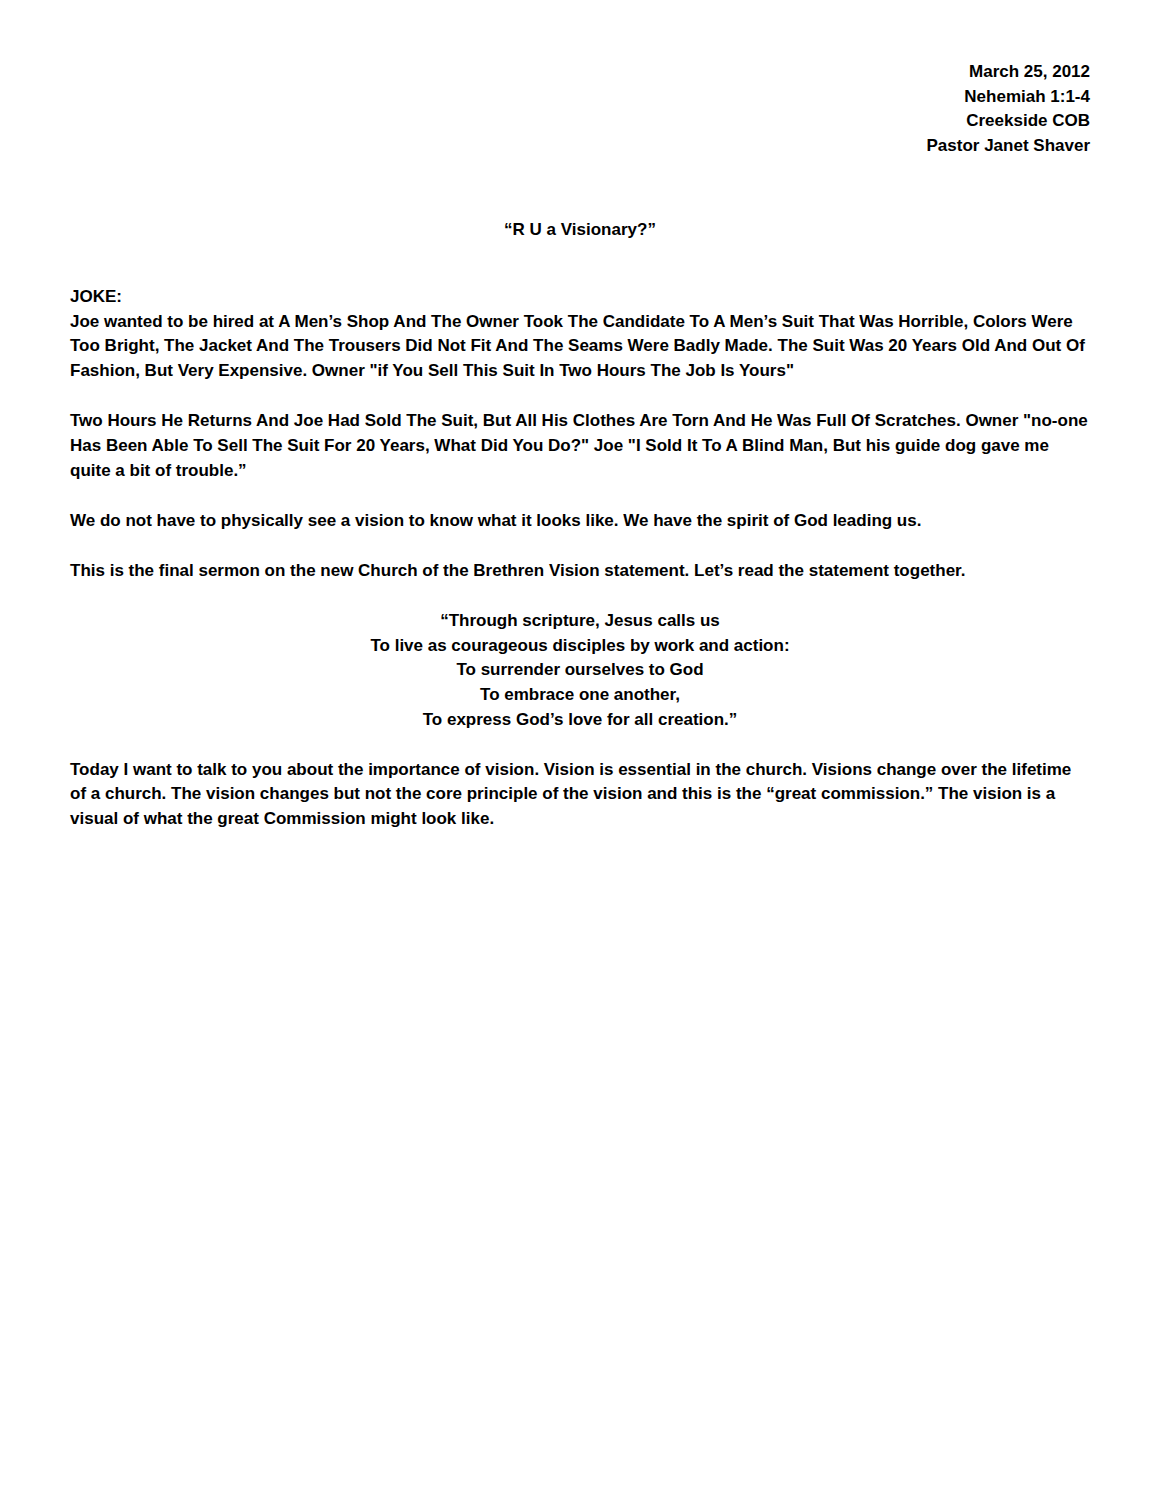March 25, 2012
Nehemiah 1:1-4
Creekside COB
Pastor Janet Shaver
“R U a Visionary?”
JOKE:
Joe wanted to be hired at A Men’s Shop And The Owner Took The Candidate To A Men’s Suit That Was Horrible, Colors Were Too Bright, The Jacket And The Trousers Did Not Fit And The Seams Were Badly Made. The Suit Was 20 Years Old And Out Of Fashion, But Very Expensive. Owner "if You Sell This Suit In Two Hours The Job Is Yours"
Two Hours He Returns And Joe Had Sold The Suit, But All His Clothes Are Torn And He Was Full Of Scratches. Owner "no-one Has Been Able To Sell The Suit For 20 Years, What Did You Do?" Joe "I Sold It To A Blind Man, But his guide dog gave me quite a bit of trouble.”
We do not have to physically see a vision to know what it looks like. We have the spirit of God leading us.
This is the final sermon on the new Church of the Brethren Vision statement. Let’s read the statement together.
“Through scripture, Jesus calls us
To live as courageous disciples by work and action:
To surrender ourselves to God
To embrace one another,
To express God’s love for all creation.”
Today I want to talk to you about the importance of vision. Vision is essential in the church. Visions change over the lifetime of a church. The vision changes but not the core principle of the vision and this is the “great commission.” The vision is a visual of what the great Commission might look like.